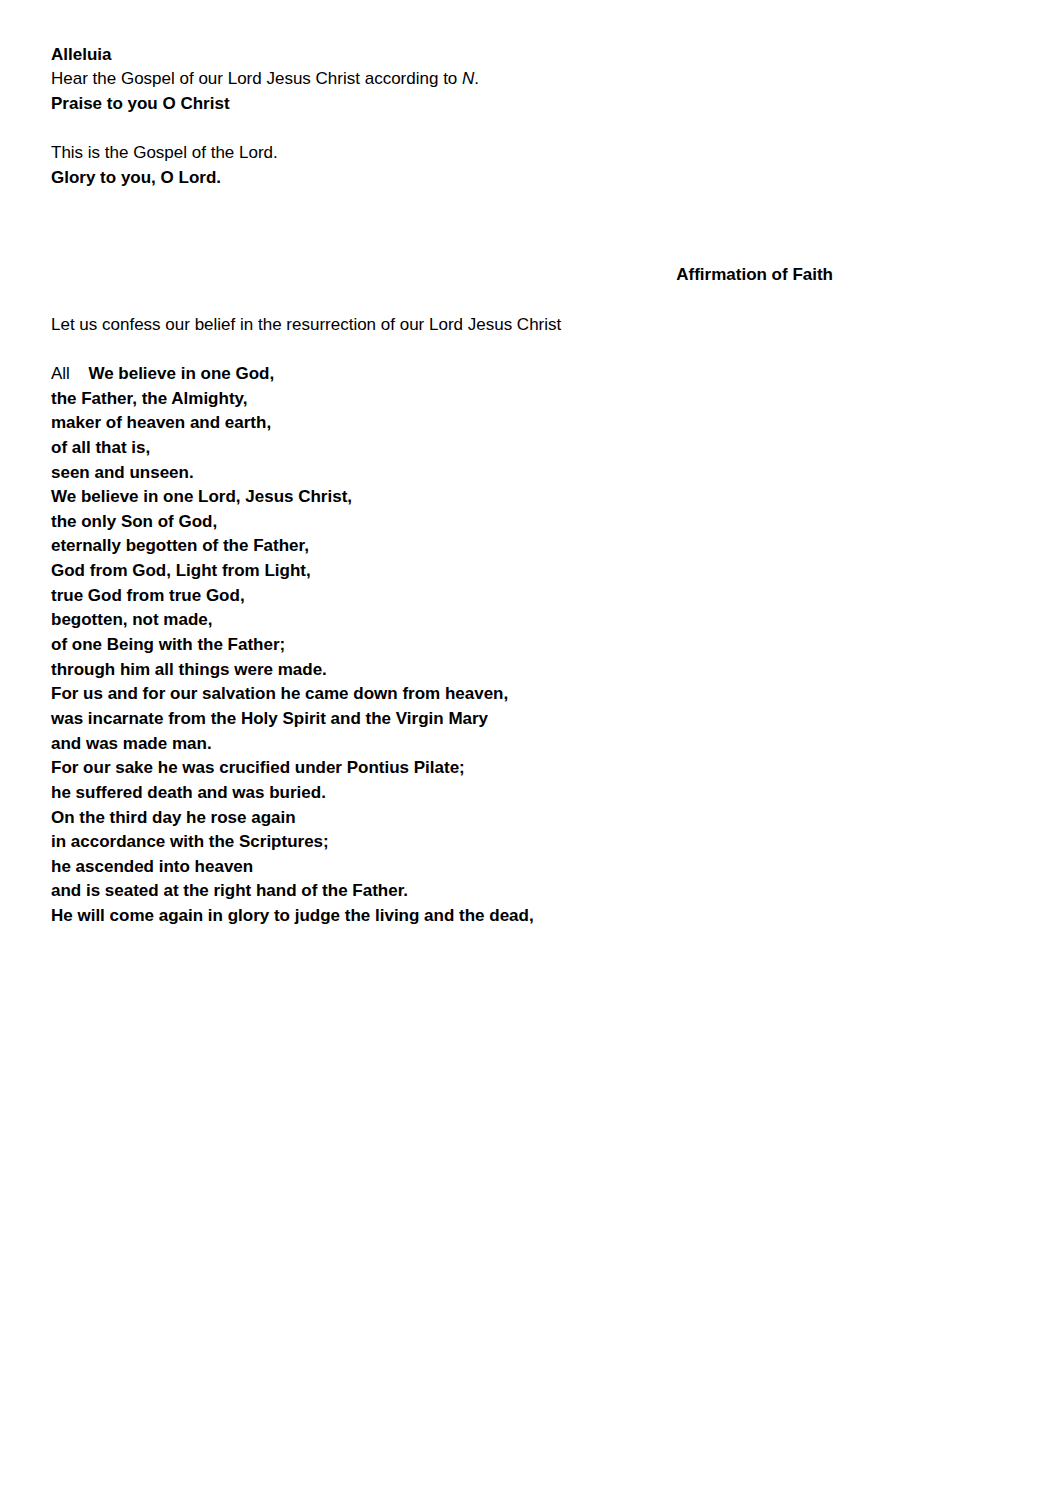Alleluia
Hear the Gospel of our Lord Jesus Christ according to N.
Praise to you O Christ
This is the Gospel of the Lord.
Glory to you, O Lord.
Affirmation of Faith
Let us confess our belief in the resurrection of our Lord Jesus Christ
All We believe in one God,
the Father, the Almighty,
maker of heaven and earth,
of all that is,
seen and unseen.
We believe in one Lord, Jesus Christ,
the only Son of God,
eternally begotten of the Father,
God from God, Light from Light,
true God from true God,
begotten, not made,
of one Being with the Father;
through him all things were made.
For us and for our salvation he came down from heaven,
was incarnate from the Holy Spirit and the Virgin Mary
and was made man.
For our sake he was crucified under Pontius Pilate;
he suffered death and was buried.
On the third day he rose again
in accordance with the Scriptures;
he ascended into heaven
and is seated at the right hand of the Father.
He will come again in glory to judge the living and the dead,